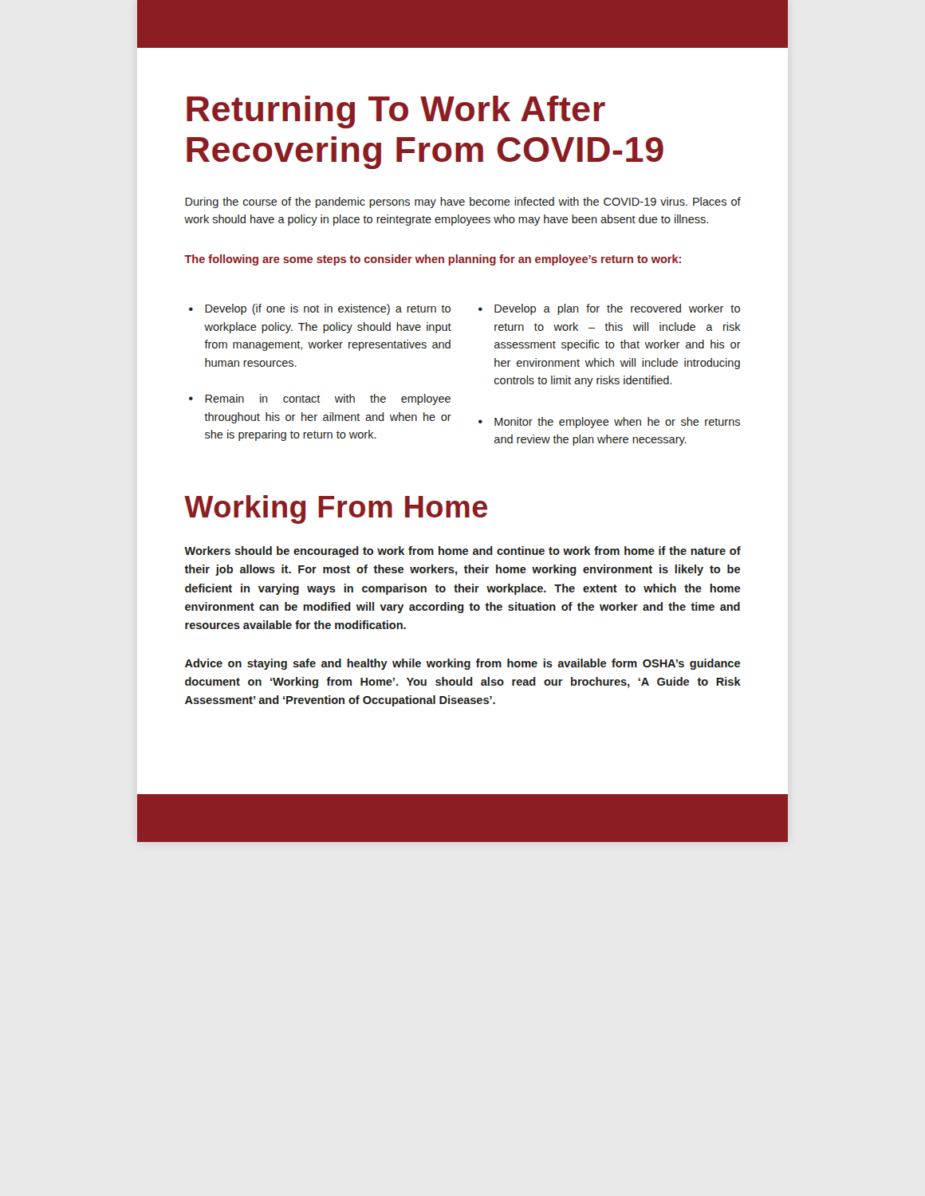Returning To Work After Recovering From COVID-19
During the course of the pandemic persons may have become infected with the COVID-19 virus. Places of work should have a policy in place to reintegrate employees who may have been absent due to illness.
The following are some steps to consider when planning for an employee’s return to work:
Develop (if one is not in existence) a return to workplace policy. The policy should have input from management, worker representatives and human resources.
Remain in contact with the employee throughout his or her ailment and when he or she is preparing to return to work.
Develop a plan for the recovered worker to return to work – this will include a risk assessment specific to that worker and his or her environment which will include introducing controls to limit any risks identified.
Monitor the employee when he or she returns and review the plan where necessary.
Working From Home
Workers should be encouraged to work from home and continue to work from home if the nature of their job allows it. For most of these workers, their home working environment is likely to be deficient in varying ways in comparison to their workplace. The extent to which the home environment can be modified will vary according to the situation of the worker and the time and resources available for the modification.
Advice on staying safe and healthy while working from home is available form OSHA’s guidance document on ‘Working from Home’. You should also read our brochures, ‘A Guide to Risk Assessment’ and ‘Prevention of Occupational Diseases’.